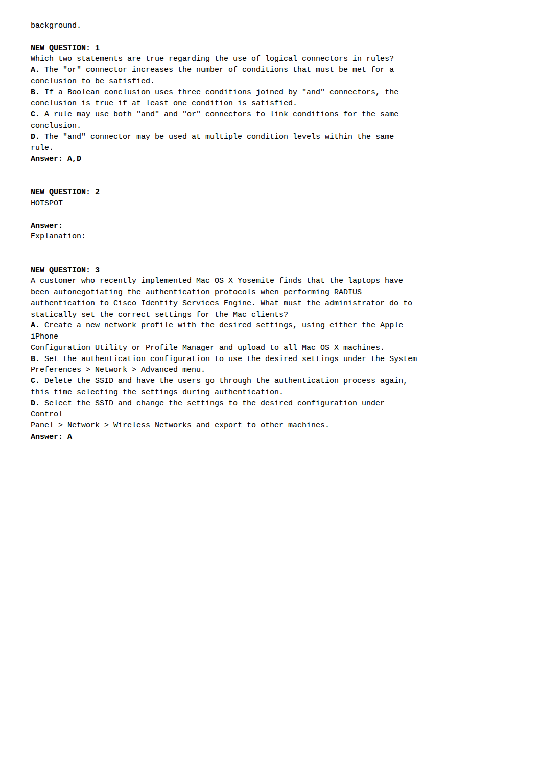background.
NEW QUESTION: 1
Which two statements are true regarding the use of logical connectors in rules?
A. The "or" connector increases the number of conditions that must be met for a conclusion to be satisfied.
B. If a Boolean conclusion uses three conditions joined by "and" connectors, the conclusion is true if at least one condition is satisfied.
C. A rule may use both "and" and "or" connectors to link conditions for the same conclusion.
D. The "and" connector may be used at multiple condition levels within the same rule.
Answer: A,D
NEW QUESTION: 2
HOTSPOT
Answer:
Explanation:
NEW QUESTION: 3
A customer who recently implemented Mac OS X Yosemite finds that the laptops have been autonegotiating the authentication protocols when performing RADIUS authentication to Cisco Identity Services Engine. What must the administrator do to statically set the correct settings for the Mac clients?
A. Create a new network profile with the desired settings, using either the Apple iPhone
Configuration Utility or Profile Manager and upload to all Mac OS X machines.
B. Set the authentication configuration to use the desired settings under the System
Preferences > Network > Advanced menu.
C. Delete the SSID and have the users go through the authentication process again, this time selecting the settings during authentication.
D. Select the SSID and change the settings to the desired configuration under Control
Panel > Network > Wireless Networks and export to other machines.
Answer: A